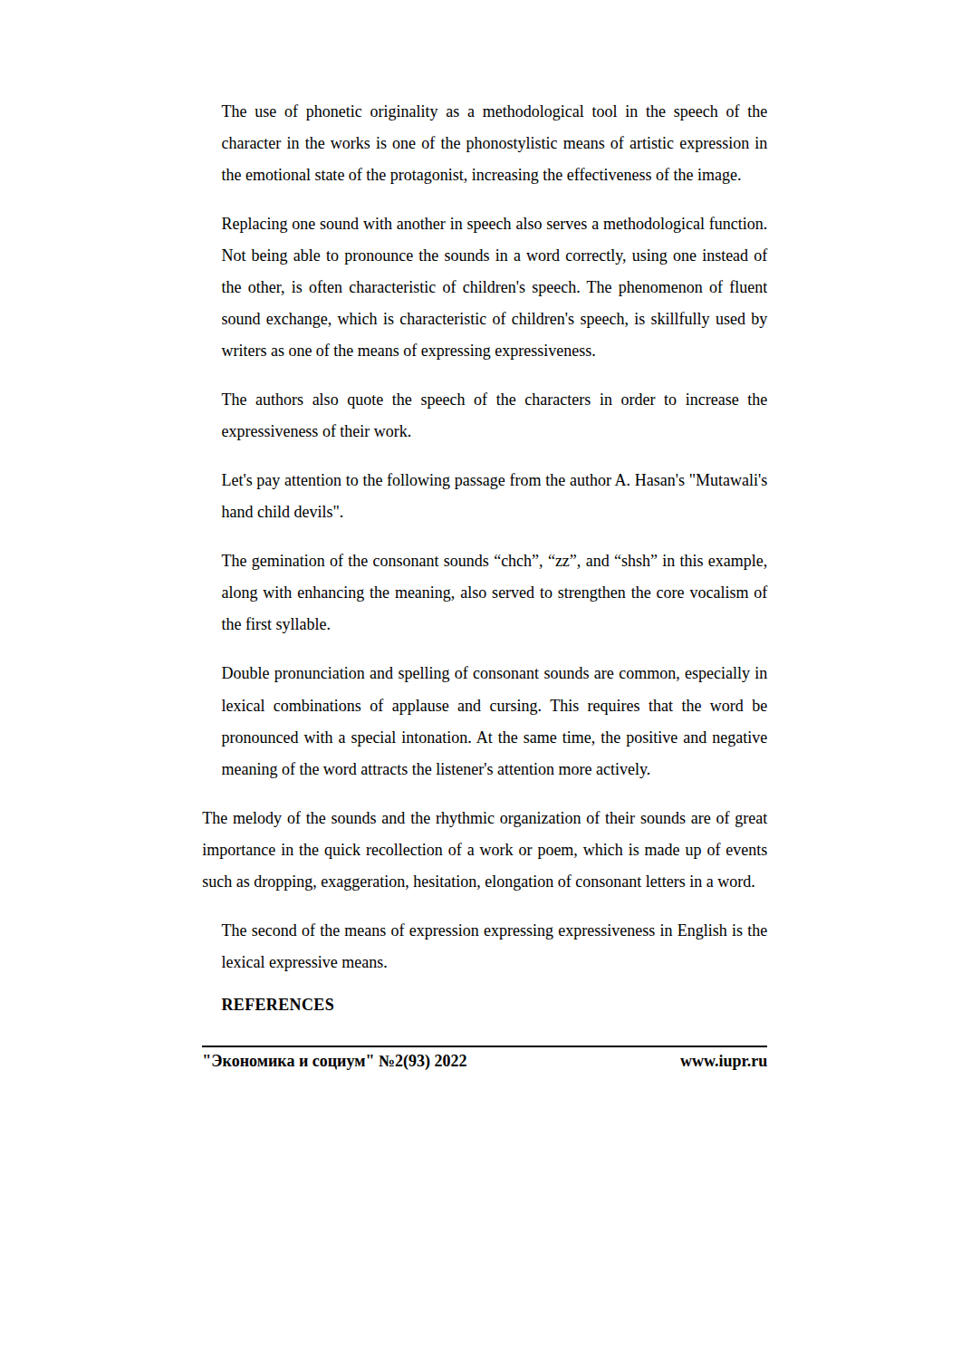The use of phonetic originality as a methodological tool in the speech of the character in the works is one of the phonostylistic means of artistic expression in the emotional state of the protagonist, increasing the effectiveness of the image.
Replacing one sound with another in speech also serves a methodological function. Not being able to pronounce the sounds in a word correctly, using one instead of the other, is often characteristic of children's speech. The phenomenon of fluent sound exchange, which is characteristic of children's speech, is skillfully used by writers as one of the means of expressing expressiveness.
The authors also quote the speech of the characters in order to increase the expressiveness of their work.
Let's pay attention to the following passage from the author A. Hasan's "Mutawali's hand child devils".
The gemination of the consonant sounds “chch”, “zz”, and “shsh” in this example, along with enhancing the meaning, also served to strengthen the core vocalism of the first syllable.
Double pronunciation and spelling of consonant sounds are common, especially in lexical combinations of applause and cursing. This requires that the word be pronounced with a special intonation. At the same time, the positive and negative meaning of the word attracts the listener's attention more actively.
The melody of the sounds and the rhythmic organization of their sounds are of great importance in the quick recollection of a work or poem, which is made up of events such as dropping, exaggeration, hesitation, elongation of consonant letters in a word.
The second of the means of expression expressing expressiveness in English is the lexical expressive means.
REFERENCES
"Экономика и социум" №2(93) 2022 www.iupr.ru